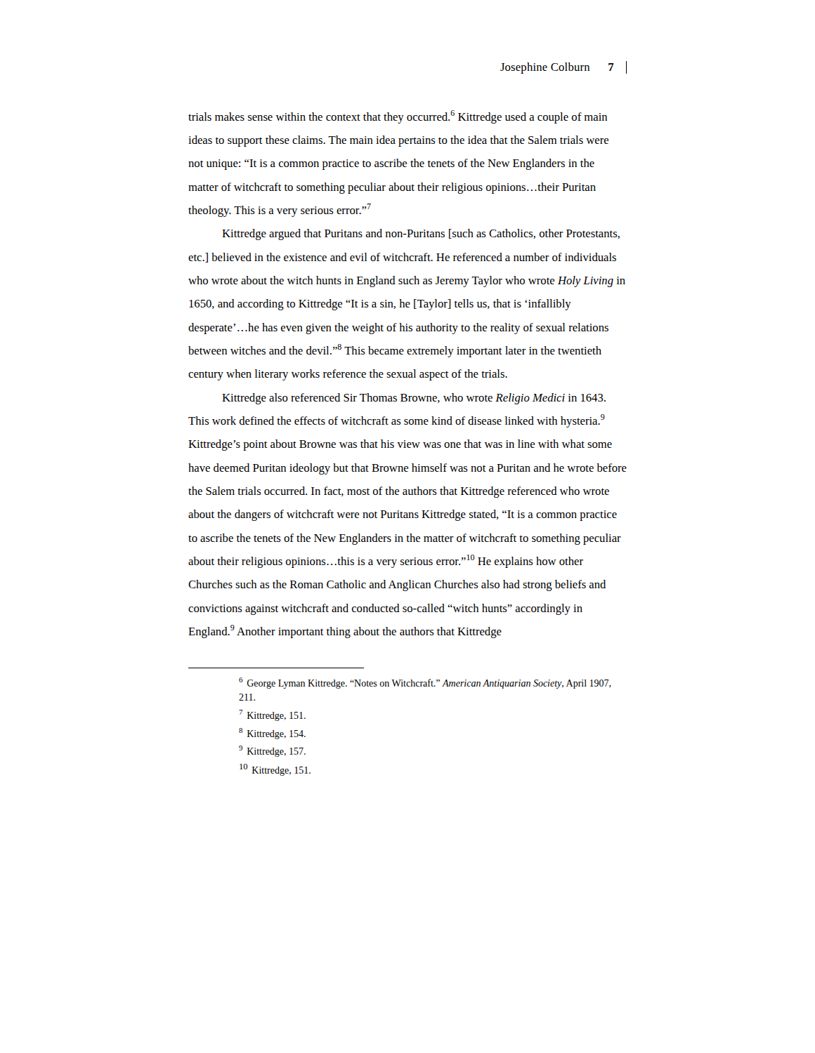Josephine Colburn 7
trials makes sense within the context that they occurred.6 Kittredge used a couple of main ideas to support these claims. The main idea pertains to the idea that the Salem trials were not unique: “It is a common practice to ascribe the tenets of the New Englanders in the matter of witchcraft to something peculiar about their religious opinions…their Puritan theology. This is a very serious error.”7
Kittredge argued that Puritans and non-Puritans [such as Catholics, other Protestants, etc.] believed in the existence and evil of witchcraft. He referenced a number of individuals who wrote about the witch hunts in England such as Jeremy Taylor who wrote Holy Living in 1650, and according to Kittredge “It is a sin, he [Taylor] tells us, that is ‘infallibly desperate’…he has even given the weight of his authority to the reality of sexual relations between witches and the devil.”8 This became extremely important later in the twentieth century when literary works reference the sexual aspect of the trials.
Kittredge also referenced Sir Thomas Browne, who wrote Religio Medici in 1643. This work defined the effects of witchcraft as some kind of disease linked with hysteria.9 Kittredge’s point about Browne was that his view was one that was in line with what some have deemed Puritan ideology but that Browne himself was not a Puritan and he wrote before the Salem trials occurred. In fact, most of the authors that Kittredge referenced who wrote about the dangers of witchcraft were not Puritans Kittredge stated, “It is a common practice to ascribe the tenets of the New Englanders in the matter of witchcraft to something peculiar about their religious opinions…this is a very serious error.”10 He explains how other Churches such as the Roman Catholic and Anglican Churches also had strong beliefs and convictions against witchcraft and conducted so-called “witch hunts” accordingly in England.9 Another important thing about the authors that Kittredge
6 George Lyman Kittredge. “Notes on Witchcraft.” American Antiquarian Society, April 1907, 211.
7 Kittredge, 151.
8 Kittredge, 154.
9 Kittredge, 157.
10 Kittredge, 151.